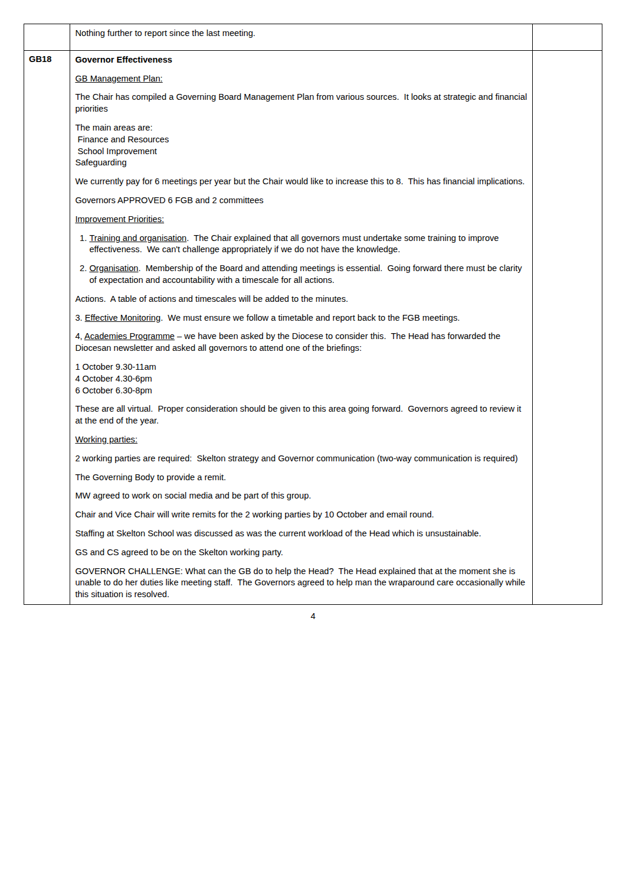| | Nothing further to report since the last meeting. | |
| GB18 | Governor Effectiveness GB Management Plan: The Chair has compiled a Governing Board Management Plan from various sources. It looks at strategic and financial priorities The main areas are: Finance and Resources School Improvement Safeguarding We currently pay for 6 meetings per year but the Chair would like to increase this to 8. This has financial implications. Governors APPROVED 6 FGB and 2 committees Improvement Priorities: Training and organisation . The Chair explained that all governors must undertake some training to improve effectiveness. We can't challenge appropriately if we do not have the knowledge. Organisation . Membership of the Board and attending meetings is essential. Going forward there must be clarity of expectation and accountability with a timescale for all actions. Actions. A table of actions and timescales will be added to the minutes. 3. Effective Monitoring . We must ensure we follow a timetable and report back to the FGB meetings. 4, Academies Programme – we have been asked by the Diocese to consider this. The Head has forwarded the Diocesan newsletter and asked all governors to attend one of the briefings: 1 October 9.30-11am 4 October 4.30-6pm 6 October 6.30-8pm These are all virtual. Proper consideration should be given to this area going forward. Governors agreed to review it at the end of the year. Working parties: 2 working parties are required: Skelton strategy and Governor communication (two-way communication is required) The Governing Body to provide a remit. MW agreed to work on social media and be part of this group. Chair and Vice Chair will write remits for the 2 working parties by 10 October and email round. Staffing at Skelton School was discussed as was the current workload of the Head which is unsustainable. GS and CS agreed to be on the Skelton working party. GOVERNOR CHALLENGE: What can the GB do to help the Head? The Head explained that at the moment she is unable to do her duties like meeting staff. The Governors agreed to help man the wraparound care occasionally while this situation is resolved. | |
4